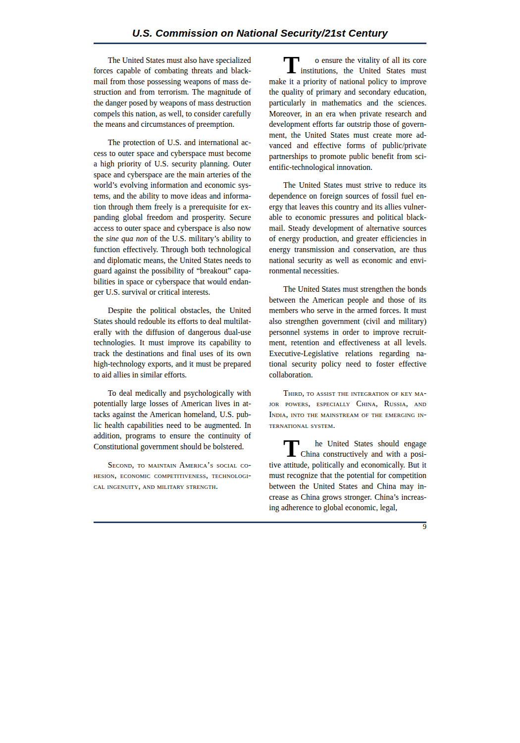U.S. Commission on National Security/21st Century
The United States must also have specialized forces capable of combating threats and blackmail from those possessing weapons of mass destruction and from terrorism. The magnitude of the danger posed by weapons of mass destruction compels this nation, as well, to consider carefully the means and circumstances of preemption.
The protection of U.S. and international access to outer space and cyberspace must become a high priority of U.S. security planning. Outer space and cyberspace are the main arteries of the world’s evolving information and economic systems, and the ability to move ideas and information through them freely is a prerequisite for expanding global freedom and prosperity. Secure access to outer space and cyberspace is also now the sine qua non of the U.S. military’s ability to function effectively. Through both technological and diplomatic means, the United States needs to guard against the possibility of “breakout” capabilities in space or cyberspace that would endanger U.S. survival or critical interests.
Despite the political obstacles, the United States should redouble its efforts to deal multilaterally with the diffusion of dangerous dual-use technologies. It must improve its capability to track the destinations and final uses of its own high-technology exports, and it must be prepared to aid allies in similar efforts.
To deal medically and psychologically with potentially large losses of American lives in attacks against the American homeland, U.S. public health capabilities need to be augmented. In addition, programs to ensure the continuity of Constitutional government should be bolstered.
Second, to maintain America’s social cohesion, economic competitiveness, technological ingenuity, and military strength.
To ensure the vitality of all its core institutions, the United States must make it a priority of national policy to improve the quality of primary and secondary education, particularly in mathematics and the sciences. Moreover, in an era when private research and development efforts far outstrip those of government, the United States must create more advanced and effective forms of public/private partnerships to promote public benefit from scientific-technological innovation.
The United States must strive to reduce its dependence on foreign sources of fossil fuel energy that leaves this country and its allies vulnerable to economic pressures and political blackmail. Steady development of alternative sources of energy production, and greater efficiencies in energy transmission and conservation, are thus national security as well as economic and environmental necessities.
The United States must strengthen the bonds between the American people and those of its members who serve in the armed forces. It must also strengthen government (civil and military) personnel systems in order to improve recruitment, retention and effectiveness at all levels. Executive-Legislative relations regarding national security policy need to foster effective collaboration.
Third, to assist the integration of key major powers, especially China, Russia, and India, into the mainstream of the emerging international system.
The United States should engage China constructively and with a positive attitude, politically and economically. But it must recognize that the potential for competition between the United States and China may increase as China grows stronger. China’s increasing adherence to global economic, legal,
9